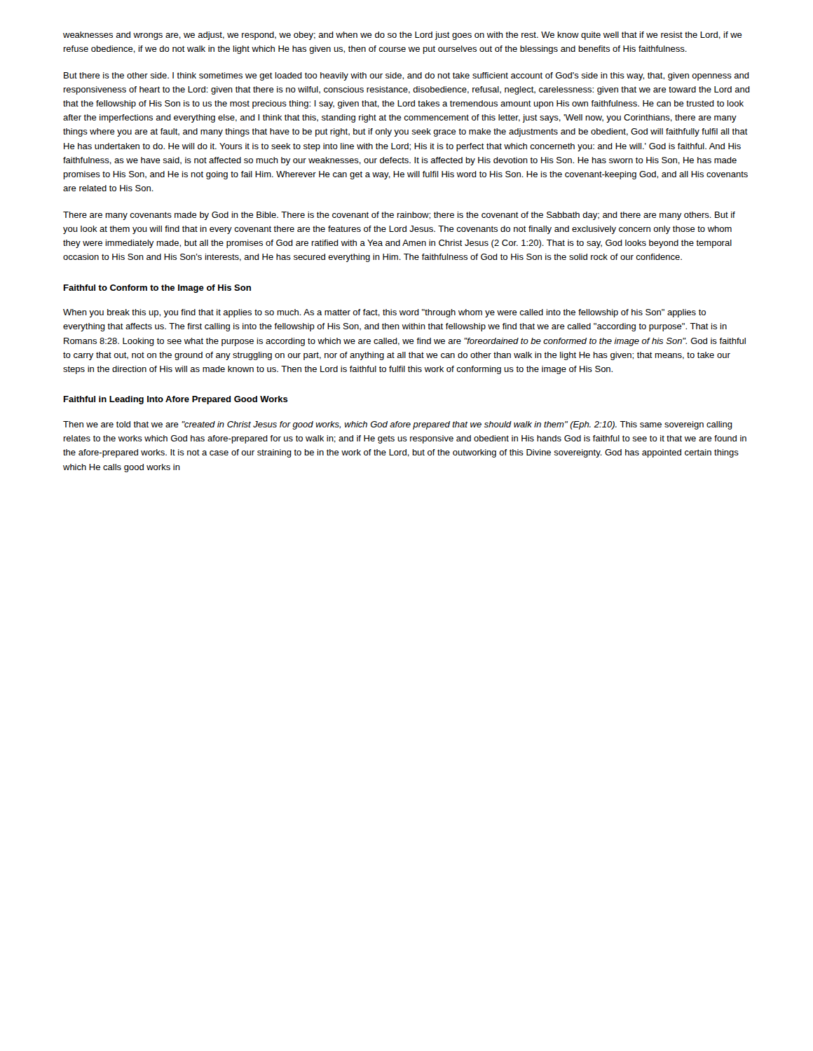weaknesses and wrongs are, we adjust, we respond, we obey; and when we do so the Lord just goes on with the rest. We know quite well that if we resist the Lord, if we refuse obedience, if we do not walk in the light which He has given us, then of course we put ourselves out of the blessings and benefits of His faithfulness.
But there is the other side. I think sometimes we get loaded too heavily with our side, and do not take sufficient account of God's side in this way, that, given openness and responsiveness of heart to the Lord: given that there is no wilful, conscious resistance, disobedience, refusal, neglect, carelessness: given that we are toward the Lord and that the fellowship of His Son is to us the most precious thing: I say, given that, the Lord takes a tremendous amount upon His own faithfulness. He can be trusted to look after the imperfections and everything else, and I think that this, standing right at the commencement of this letter, just says, 'Well now, you Corinthians, there are many things where you are at fault, and many things that have to be put right, but if only you seek grace to make the adjustments and be obedient, God will faithfully fulfil all that He has undertaken to do. He will do it. Yours it is to seek to step into line with the Lord; His it is to perfect that which concerneth you: and He will.' God is faithful. And His faithfulness, as we have said, is not affected so much by our weaknesses, our defects. It is affected by His devotion to His Son. He has sworn to His Son, He has made promises to His Son, and He is not going to fail Him. Wherever He can get a way, He will fulfil His word to His Son. He is the covenant-keeping God, and all His covenants are related to His Son.
There are many covenants made by God in the Bible. There is the covenant of the rainbow; there is the covenant of the Sabbath day; and there are many others. But if you look at them you will find that in every covenant there are the features of the Lord Jesus. The covenants do not finally and exclusively concern only those to whom they were immediately made, but all the promises of God are ratified with a Yea and Amen in Christ Jesus (2 Cor. 1:20). That is to say, God looks beyond the temporal occasion to His Son and His Son's interests, and He has secured everything in Him. The faithfulness of God to His Son is the solid rock of our confidence.
Faithful to Conform to the Image of His Son
When you break this up, you find that it applies to so much. As a matter of fact, this word "through whom ye were called into the fellowship of his Son" applies to everything that affects us. The first calling is into the fellowship of His Son, and then within that fellowship we find that we are called "according to purpose". That is in Romans 8:28. Looking to see what the purpose is according to which we are called, we find we are "foreordained to be conformed to the image of his Son". God is faithful to carry that out, not on the ground of any struggling on our part, nor of anything at all that we can do other than walk in the light He has given; that means, to take our steps in the direction of His will as made known to us. Then the Lord is faithful to fulfil this work of conforming us to the image of His Son.
Faithful in Leading Into Afore Prepared Good Works
Then we are told that we are "created in Christ Jesus for good works, which God afore prepared that we should walk in them" (Eph. 2:10). This same sovereign calling relates to the works which God has afore-prepared for us to walk in; and if He gets us responsive and obedient in His hands God is faithful to see to it that we are found in the afore-prepared works. It is not a case of our straining to be in the work of the Lord, but of the outworking of this Divine sovereignty. God has appointed certain things which He calls good works in